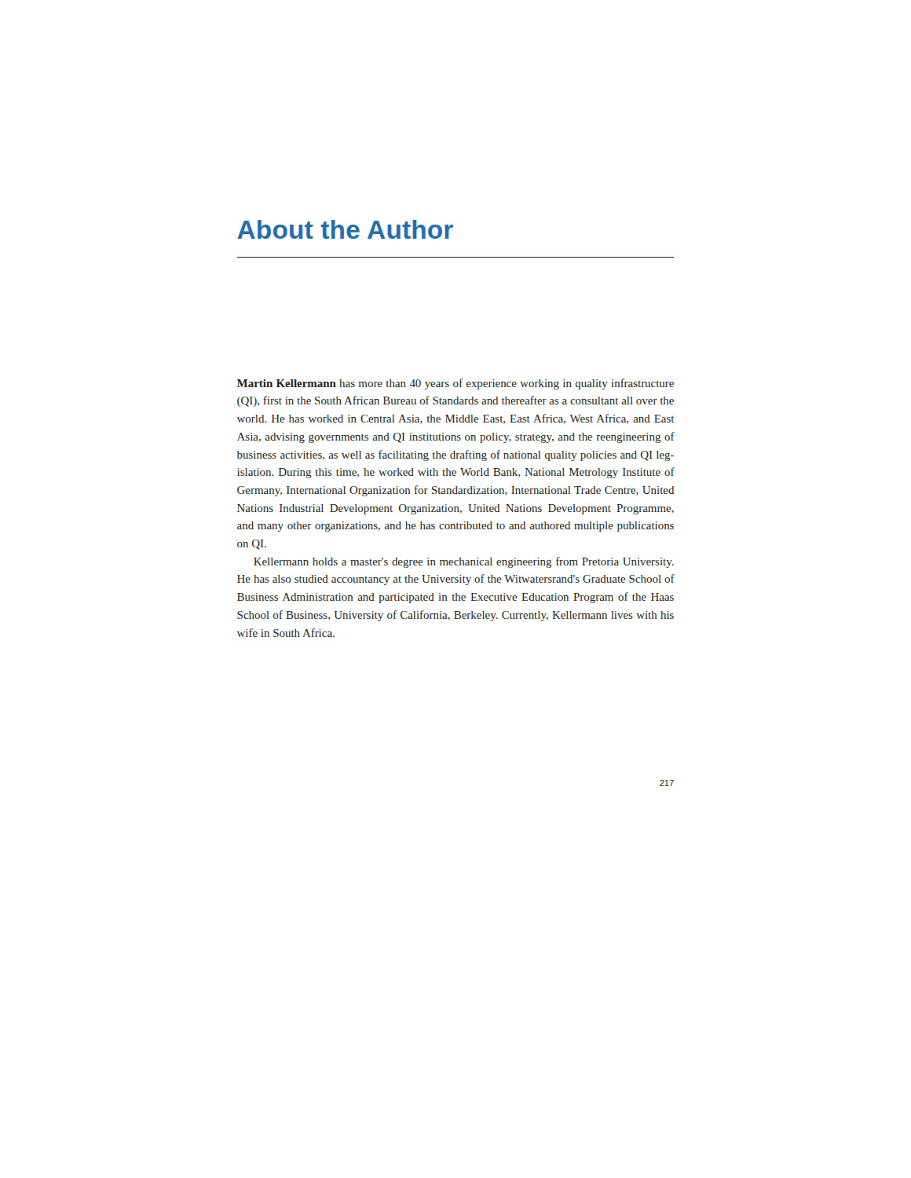About the Author
Martin Kellermann has more than 40 years of experience working in quality infrastructure (QI), first in the South African Bureau of Standards and thereafter as a consultant all over the world. He has worked in Central Asia, the Middle East, East Africa, West Africa, and East Asia, advising governments and QI institutions on policy, strategy, and the reengineering of business activities, as well as facilitating the drafting of national quality policies and QI legislation. During this time, he worked with the World Bank, National Metrology Institute of Germany, International Organization for Standardization, International Trade Centre, United Nations Industrial Development Organization, United Nations Development Programme, and many other organizations, and he has contributed to and authored multiple publications on QI.
Kellermann holds a master's degree in mechanical engineering from Pretoria University. He has also studied accountancy at the University of the Witwatersrand's Graduate School of Business Administration and participated in the Executive Education Program of the Haas School of Business, University of California, Berkeley. Currently, Kellermann lives with his wife in South Africa.
217